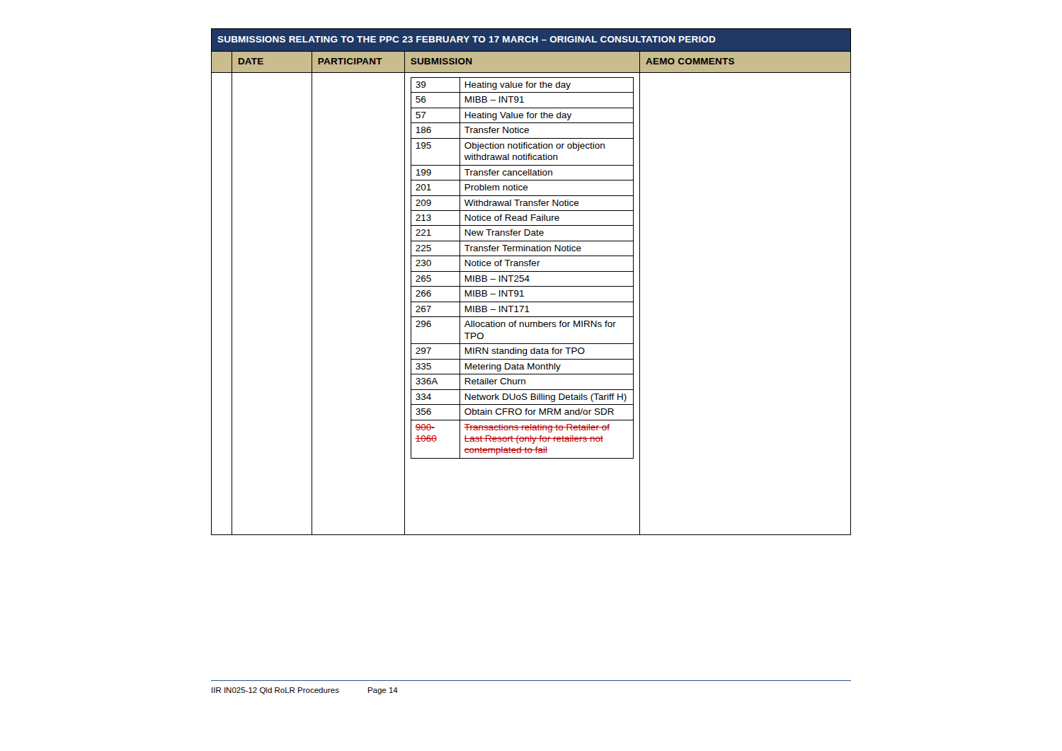| SUBMISSIONS RELATING TO THE PPC 23 FEBRUARY TO 17 MARCH – ORIGINAL CONSULTATION PERIOD |
| --- |
| | DATE | PARTICIPANT | SUBMISSION | AEMO COMMENTS |
| | | | / 39 / Heating value for the day / / 56 / MIBB – INT91 / / 57 / Heating Value for the day / / 186 / Transfer Notice / / 195 / Objection notification or objection withdrawal notification / / 199 / Transfer cancellation / / 201 / Problem notice / / 209 / Withdrawal Transfer Notice / / 213 / Notice of Read Failure / / 221 / New Transfer Date / / 225 / Transfer Termination Notice / / 230 / Notice of Transfer / / 265 / MIBB – INT254 / / 266 / MIBB – INT91 / / 267 / MIBB – INT171 / / 296 / Allocation of numbers for MIRNs for TPO / / 297 / MIRN standing data for TPO / / 335 / Metering Data Monthly / / 336A / Retailer Churn / / 334 / Network DUoS Billing Details (Tariff H) / / 356 / Obtain CFRO for MRM and/or SDR / / 900-1060 / Transactions relating to Retailer of Last Resort (only for retailers not contemplated to fail / | |
IIR IN025-12 Qld RoLR Procedures
Page 14